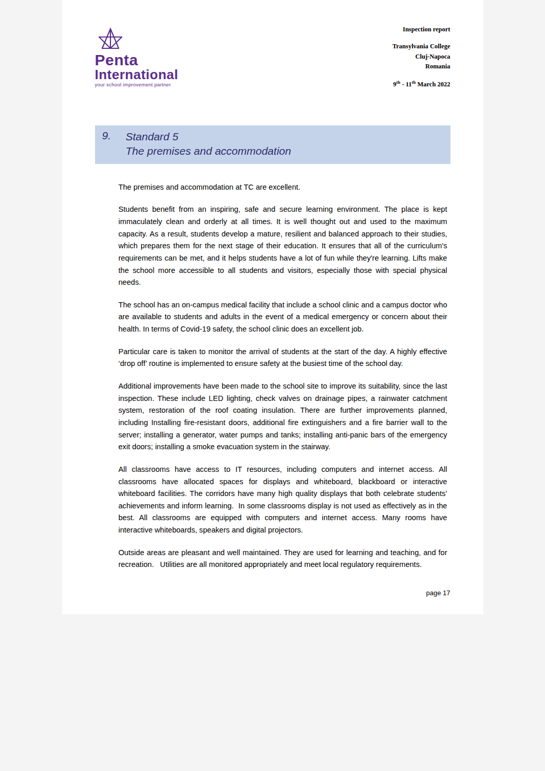Penta
International
your school improvement partner
Inspection report
Transylvania College
Cluj-Napoca
Romania
9th - 11th March 2022
9.
Standard 5
The premises and accommodation
The premises and accommodation at TC are excellent.
Students benefit from an inspiring, safe and secure learning environment. The place is kept immaculately clean and orderly at all times. It is well thought out and used to the maximum capacity. As a result, students develop a mature, resilient and balanced approach to their studies, which prepares them for the next stage of their education. It ensures that all of the curriculum's requirements can be met, and it helps students have a lot of fun while they're learning. Lifts make the school more accessible to all students and visitors, especially those with special physical needs.
The school has an on-campus medical facility that include a school clinic and a campus doctor who are available to students and adults in the event of a medical emergency or concern about their health. In terms of Covid-19 safety, the school clinic does an excellent job.
Particular care is taken to monitor the arrival of students at the start of the day. A highly effective ‘drop off’ routine is implemented to ensure safety at the busiest time of the school day.
Additional improvements have been made to the school site to improve its suitability, since the last inspection. These include LED lighting, check valves on drainage pipes, a rainwater catchment system, restoration of the roof coating insulation. There are further improvements planned, including Installing fire-resistant doors, additional fire extinguishers and a fire barrier wall to the server; installing a generator, water pumps and tanks; installing anti-panic bars of the emergency exit doors; installing a smoke evacuation system in the stairway.
All classrooms have access to IT resources, including computers and internet access. All classrooms have allocated spaces for displays and whiteboard, blackboard or interactive whiteboard facilities. The corridors have many high quality displays that both celebrate students’ achievements and inform learning. In some classrooms display is not used as effectively as in the best. All classrooms are equipped with computers and internet access. Many rooms have interactive whiteboards, speakers and digital projectors.
Outside areas are pleasant and well maintained. They are used for learning and teaching, and for recreation. Utilities are all monitored appropriately and meet local regulatory requirements.
page 17